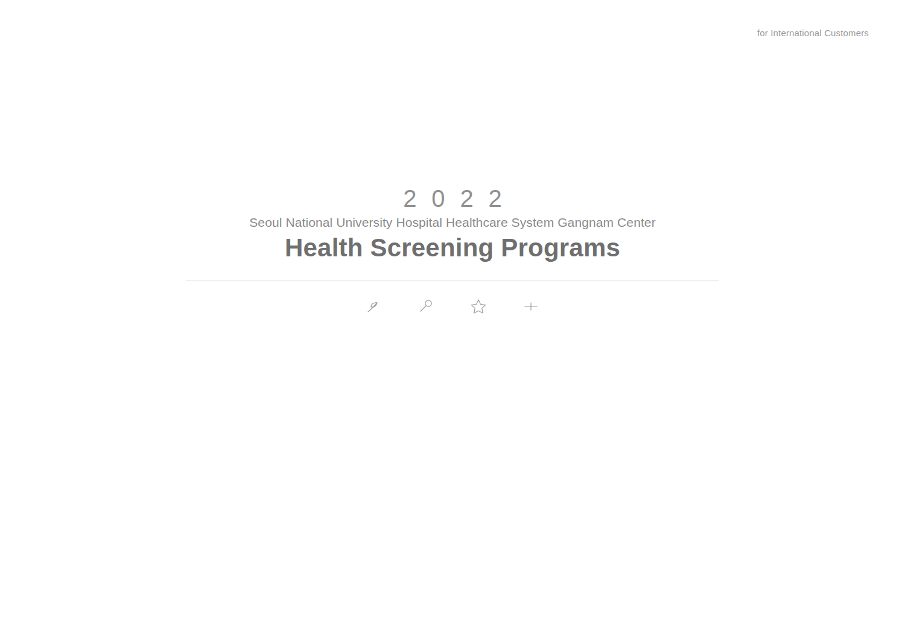for International Customers
2022
Seoul National University Hospital Healthcare System Gangnam Center
Health Screening Programs